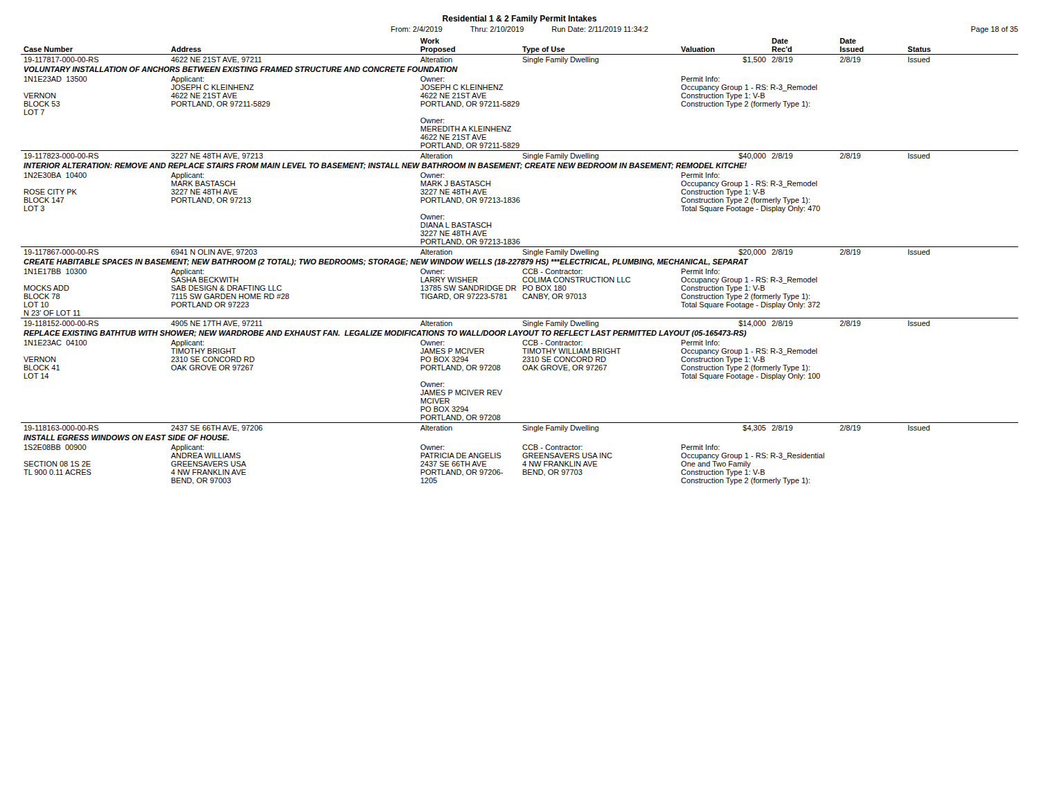Residential 1 & 2 Family Permit Intakes
From: 2/4/2019 Thru: 2/10/2019 Run Date: 2/11/2019 11:34:2 Page 18 of 35
| Case Number | Address | Work Proposed | Type of Use | Valuation | Date Rec'd | Date Issued | Status |
| --- | --- | --- | --- | --- | --- | --- | --- |
| 19-117817-000-00-RS | 4622 NE 21ST AVE, 97211 | Alteration | Single Family Dwelling | $1,500 | 2/8/19 | 2/8/19 | Issued |
| VOLUNTARY INSTALLATION OF ANCHORS BETWEEN EXISTING FRAMED STRUCTURE AND CONCRETE FOUNDATION |
| 1N1E23AD 13500 VERNON BLOCK 53 LOT 7 | Applicant: JOSEPH C KLEINHENZ 4622 NE 21ST AVE PORTLAND, OR 97211-5829 | Owner: JOSEPH C KLEINHENZ 4622 NE 21ST AVE PORTLAND, OR 97211-5829 Owner: MEREDITH A KLEINHENZ 4622 NE 21ST AVE PORTLAND, OR 97211-5829 | Permit Info: Occupancy Group 1 - RS: R-3_Remodel Construction Type 1: V-B Construction Type 2 (formerly Type 1): |
| 19-117823-000-00-RS | 3227 NE 48TH AVE, 97213 | Alteration | Single Family Dwelling | $40,000 | 2/8/19 | 2/8/19 | Issued |
| INTERIOR ALTERATION: REMOVE AND REPLACE STAIRS FROM MAIN LEVEL TO BASEMENT; INSTALL NEW BATHROOM IN BASEMENT; CREATE NEW BEDROOM IN BASEMENT; REMODEL KITCHE! |
| 1N2E30BA 10400 ROSE CITY PK BLOCK 147 LOT 3 | Applicant: MARK BASTASCH 3227 NE 48TH AVE PORTLAND, OR 97213 | Owner: MARK J BASTASCH 3227 NE 48TH AVE PORTLAND, OR 97213-1836 Owner: DIANA L BASTASCH 3227 NE 48TH AVE PORTLAND, OR 97213-1836 | Permit Info: Occupancy Group 1 - RS: R-3_Remodel Construction Type 1: V-B Construction Type 2 (formerly Type 1): Total Square Footage - Display Only: 470 |
| 19-117867-000-00-RS | 6941 N OLIN AVE, 97203 | Alteration | Single Family Dwelling | $20,000 | 2/8/19 | 2/8/19 | Issued |
| CREATE HABITABLE SPACES IN BASEMENT; NEW BATHROOM (2 TOTAL); TWO BEDROOMS; STORAGE; NEW WINDOW WELLS (18-227879 HS) ***ELECTRICAL, PLUMBING, MECHANICAL, SEPARAT |
| 1N1E17BB 10300 MOCKS ADD BLOCK 78 LOT 10 N 23' OF LOT 11 | Applicant: SASHA BECKWITH SAB DESIGN & DRAFTING LLC 7115 SW GARDEN HOME RD #28 PORTLAND OR 97223 | Owner: LARRY WISHER 13785 SW SANDRIDGE DR TIGARD, OR 97223-5781 | CCB - Contractor: COLIMA CONSTRUCTION LLC PO BOX 180 CANBY, OR 97013 | Permit Info: Occupancy Group 1 - RS: R-3_Remodel Construction Type 1: V-B Construction Type 2 (formerly Type 1): Total Square Footage - Display Only: 372 |
| 19-118152-000-00-RS | 4905 NE 17TH AVE, 97211 | Alteration | Single Family Dwelling | $14,000 | 2/8/19 | 2/8/19 | Issued |
| REPLACE EXISTING BATHTUB WITH SHOWER; NEW WARDROBE AND EXHAUST FAN. LEGALIZE MODIFICATIONS TO WALL/DOOR LAYOUT TO REFLECT LAST PERMITTED LAYOUT (05-165473-RS) |
| 1N1E23AC 04100 VERNON BLOCK 41 LOT 14 | Applicant: TIMOTHY BRIGHT 2310 SE CONCORD RD OAK GROVE OR 97267 | Owner: JAMES P MCIVER PO BOX 3294 PORTLAND, OR 97208 Owner: JAMES P MCIVER REV MCIVER PO BOX 3294 PORTLAND, OR 97208 | CCB - Contractor: TIMOTHY WILLIAM BRIGHT 2310 SE CONCORD RD OAK GROVE, OR 97267 | Permit Info: Occupancy Group 1 - RS: R-3_Remodel Construction Type 1: V-B Construction Type 2 (formerly Type 1): Total Square Footage - Display Only: 100 |
| 19-118163-000-00-RS | 2437 SE 66TH AVE, 97206 | Alteration | Single Family Dwelling | $4,305 | 2/8/19 | 2/8/19 | Issued |
| INSTALL EGRESS WINDOWS ON EAST SIDE OF HOUSE. |
| 1S2E08BB 00900 SECTION 08 1S 2E TL 900 0.11 ACRES | Applicant: ANDREA WILLIAMS GREENSAVERS USA 4 NW FRANKLIN AVE BEND, OR 97003 | Owner: PATRICIA DE ANGELIS 2437 SE 66TH AVE PORTLAND, OR 97206-1205 | CCB - Contractor: GREENSAVERS USA INC 4 NW FRANKLIN AVE BEND, OR 97703 | Permit Info: Occupancy Group 1 - RS: R-3_Residential One and Two Family Construction Type 1: V-B Construction Type 2 (formerly Type 1): |